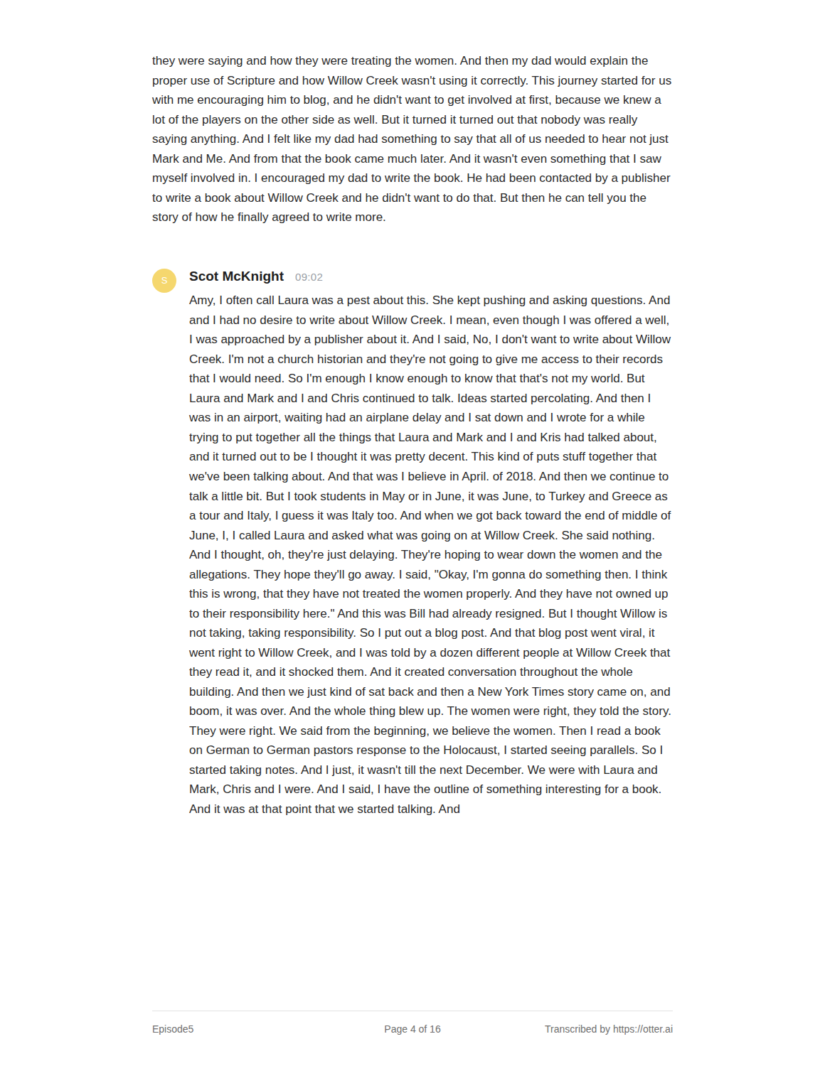they were saying and how they were treating the women. And then my dad would explain the proper use of Scripture and how Willow Creek wasn't using it correctly. This journey started for us with me encouraging him to blog, and he didn't want to get involved at first, because we knew a lot of the players on the other side as well. But it turned it turned out that nobody was really saying anything. And I felt like my dad had something to say that all of us needed to hear not just Mark and Me. And from that the book came much later. And it wasn't even something that I saw myself involved in. I encouraged my dad to write the book. He had been contacted by a publisher to write a book about Willow Creek and he didn't want to do that. But then he can tell you the story of how he finally agreed to write more.
S
Scot McKnight 09:02
Amy, I often call Laura was a pest about this. She kept pushing and asking questions. And and I had no desire to write about Willow Creek. I mean, even though I was offered a well, I was approached by a publisher about it. And I said, No, I don't want to write about Willow Creek. I'm not a church historian and they're not going to give me access to their records that I would need. So I'm enough I know enough to know that that's not my world. But Laura and Mark and I and Chris continued to talk. Ideas started percolating. And then I was in an airport, waiting had an airplane delay and I sat down and I wrote for a while trying to put together all the things that Laura and Mark and I and Kris had talked about, and it turned out to be I thought it was pretty decent. This kind of puts stuff together that we've been talking about. And that was I believe in April. of 2018. And then we continue to talk a little bit. But I took students in May or in June, it was June, to Turkey and Greece as a tour and Italy, I guess it was Italy too. And when we got back toward the end of middle of June, I, I called Laura and asked what was going on at Willow Creek. She said nothing. And I thought, oh, they're just delaying. They're hoping to wear down the women and the allegations. They hope they'll go away. I said, "Okay, I'm gonna do something then. I think this is wrong, that they have not treated the women properly. And they have not owned up to their responsibility here." And this was Bill had already resigned. But I thought Willow is not taking, taking responsibility. So I put out a blog post. And that blog post went viral, it went right to Willow Creek, and I was told by a dozen different people at Willow Creek that they read it, and it shocked them. And it created conversation throughout the whole building. And then we just kind of sat back and then a New York Times story came on, and boom, it was over. And the whole thing blew up. The women were right, they told the story. They were right. We said from the beginning, we believe the women. Then I read a book on German to German pastors response to the Holocaust, I started seeing parallels. So I started taking notes. And I just, it wasn't till the next December. We were with Laura and Mark, Chris and I were. And I said, I have the outline of something interesting for a book. And it was at that point that we started talking. And
Episode5
Page 4 of 16
Transcribed by https://otter.ai